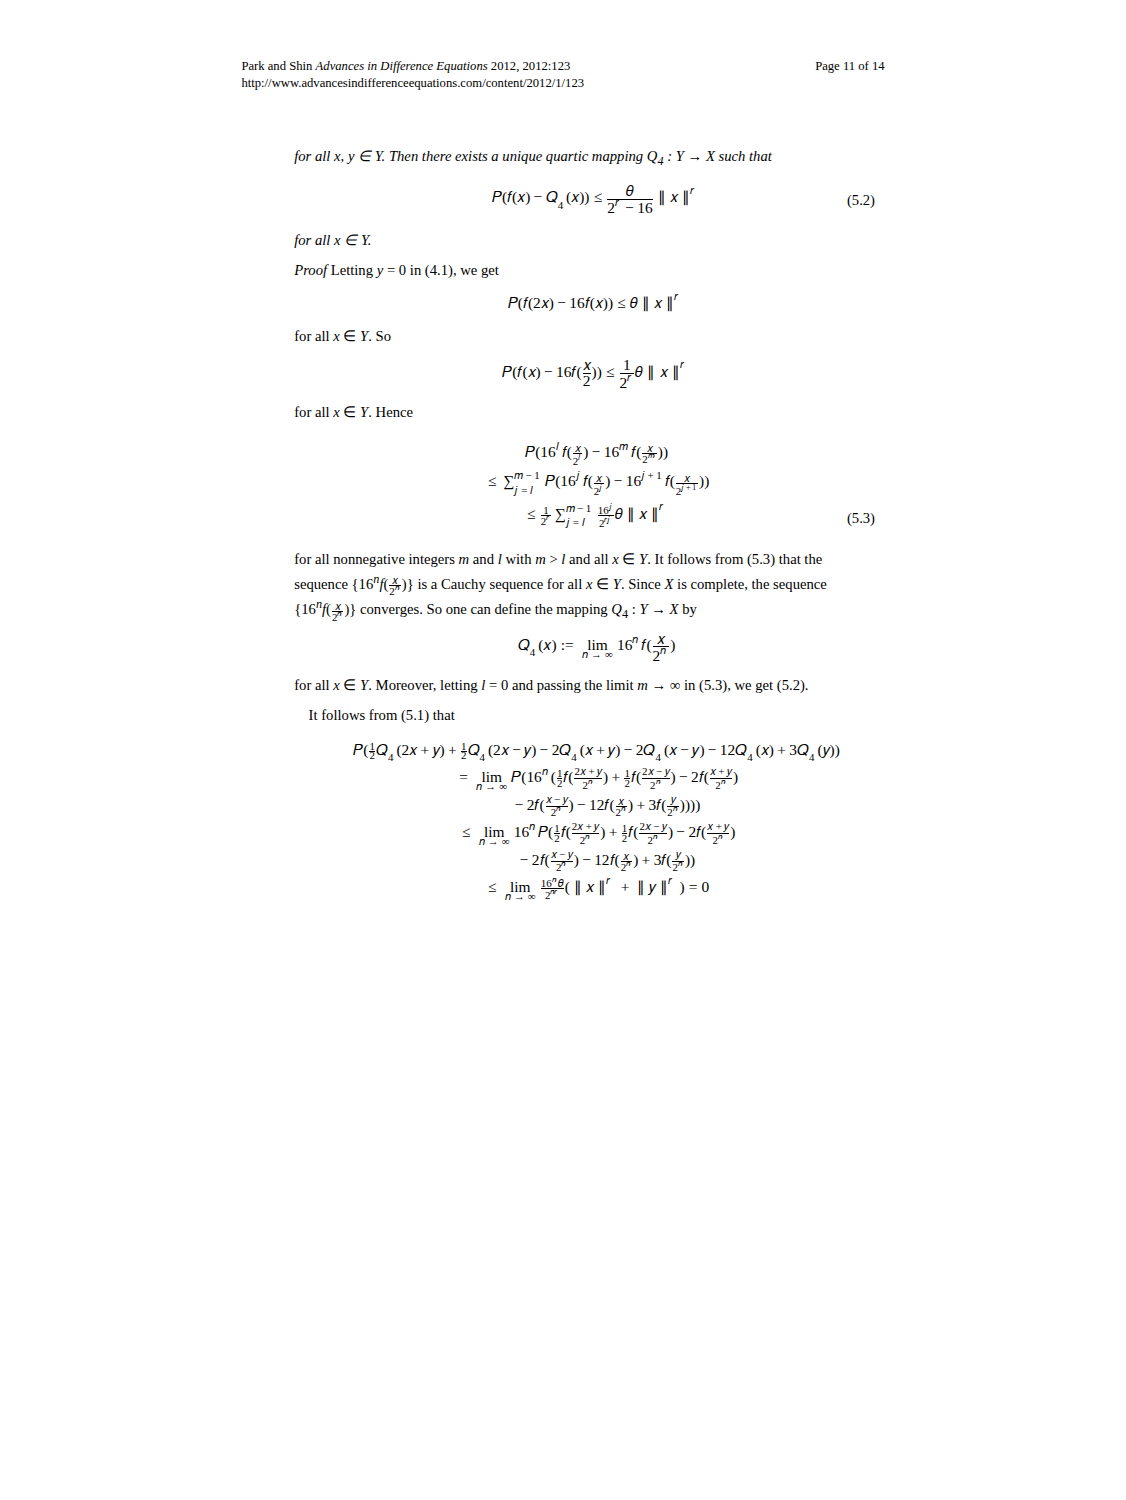Park and Shin Advances in Difference Equations 2012, 2012:123
http://www.advancesindifferenceequations.com/content/2012/1/123
Page 11 of 14
for all x, y ∈ Y. Then there exists a unique quartic mapping Q4 : Y → X such that
P ( f (x) − Q4 (x) ) ≤ θ 2r−16 ∥x∥r (5.2)
for all x ∈ Y.
Proof Letting y = 0 in (4.1), we get
P ( f(2x) − 16f(x) ) ≤ θ ∥x∥r
for all x ∈ Y. So
P ( f(x) − 16f ( x2 ) ) ≤ 12r θ ∥x∥r
for all x ∈ Y. Hence
P ( 16lf ( x2l ) − 16mf ( x2m ) ) ≤ ∑ j=l m−1 P ( 16jf ( x2j ) − 16j+1f ( x2j+1 ) ) ≤ 12r ∑ j=l m−1 16j2rj θ ∥x∥r (5.3)
for all nonnegative integers m and l with m > l and all x ∈ Y. It follows from (5.3) that the sequence {16nf(x2n)} is a Cauchy sequence for all x ∈ Y. Since X is complete, the sequence {16nf(x2n)} converges. So one can define the mapping Q4 : Y → X by
Q4 (x) := lim n→∞ 16nf ( x2n )
for all x ∈ Y. Moreover, letting l = 0 and passing the limit m → ∞ in (5.3), we get (5.2).
It follows from (5.1) that
P ( 12 Q4 (2x+y) + 12 Q4 (2x−y) − 2Q4 (x+y) − 2Q4 (x−y) − 12Q4 (x) + 3Q4 (y) ) = lim n→∞ P ( 16n ( 12 f ( 2x+y2n ) + 12 f ( 2x−y2n ) − 2f ( x+y2n ) − 2f ( x−y2n ) − 12f ( x2n ) + 3f ( y2n ) ))) ≤ lim n→∞ 16n P ( 12 f ( 2x+y2n ) + 12 f ( 2x−y2n ) − 2f ( x+y2n ) − 2f ( x−y2n ) − 12f ( x2n ) + 3f ( y2n ) ) ≤ lim n→∞ 16nθ 2nr ( ∥x∥r + ∥y∥r ) = 0